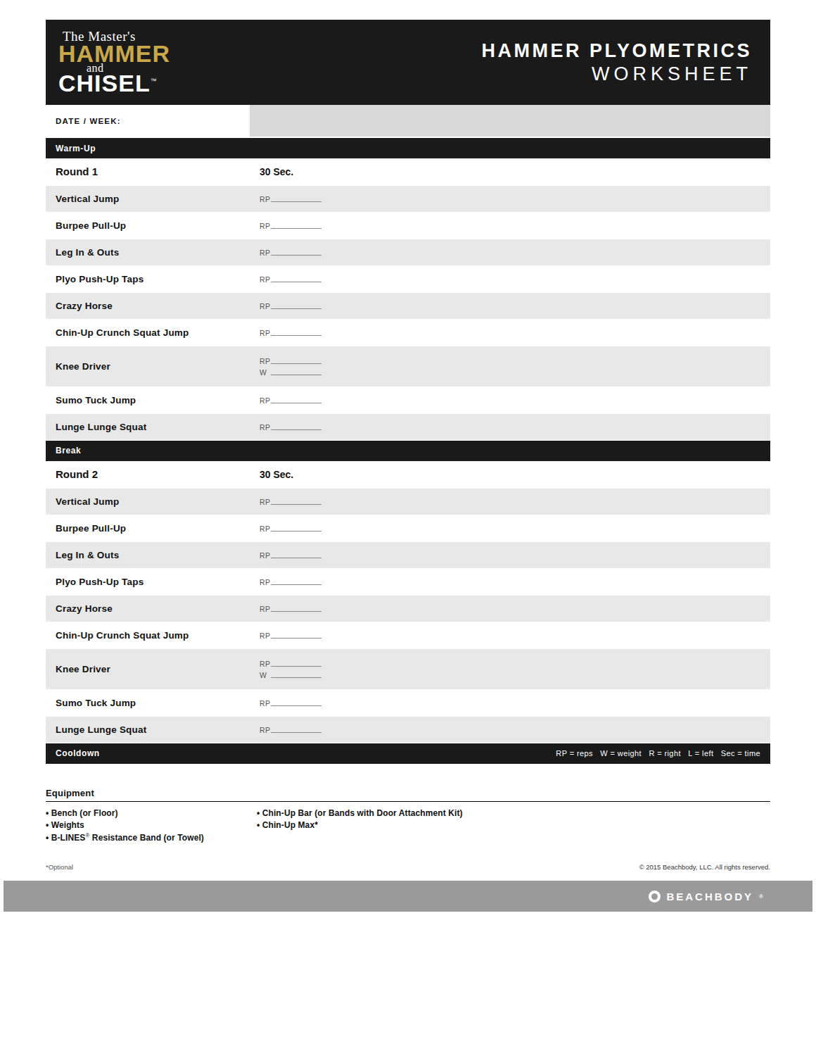The Master's HAMMER and CHISEL™
HAMMER PLYOMETRICS
WORKSHEET
| DATE / WEEK: | | |
| Warm-Up |
| Round 1 | 30 Sec. | |
| Vertical Jump | RP | |
| Burpee Pull-Up | RP | |
| Leg In & Outs | RP | |
| Plyo Push-Up Taps | RP | |
| Crazy Horse | RP | |
| Chin-Up Crunch Squat Jump | RP | |
| Knee Driver | RP W | |
| Sumo Tuck Jump | RP | |
| Lunge Lunge Squat | RP | |
| Break |
| Round 2 | 30 Sec. | |
| Vertical Jump | RP | |
| Burpee Pull-Up | RP | |
| Leg In & Outs | RP | |
| Plyo Push-Up Taps | RP | |
| Crazy Horse | RP | |
| Chin-Up Crunch Squat Jump | RP | |
| Knee Driver | RP W | |
| Sumo Tuck Jump | RP | |
| Lunge Lunge Squat | RP | |
| Cooldown | RP = reps W = weight R = right L = left Sec = time |
Equipment
• Bench (or Floor)
• Weights
• B-LINES® Resistance Band (or Towel)
• Chin-Up Bar (or Bands with Door Attachment Kit)
• Chin-Up Max*
*Optional
© 2015 Beachbody, LLC. All rights reserved.
BEACHBODY®